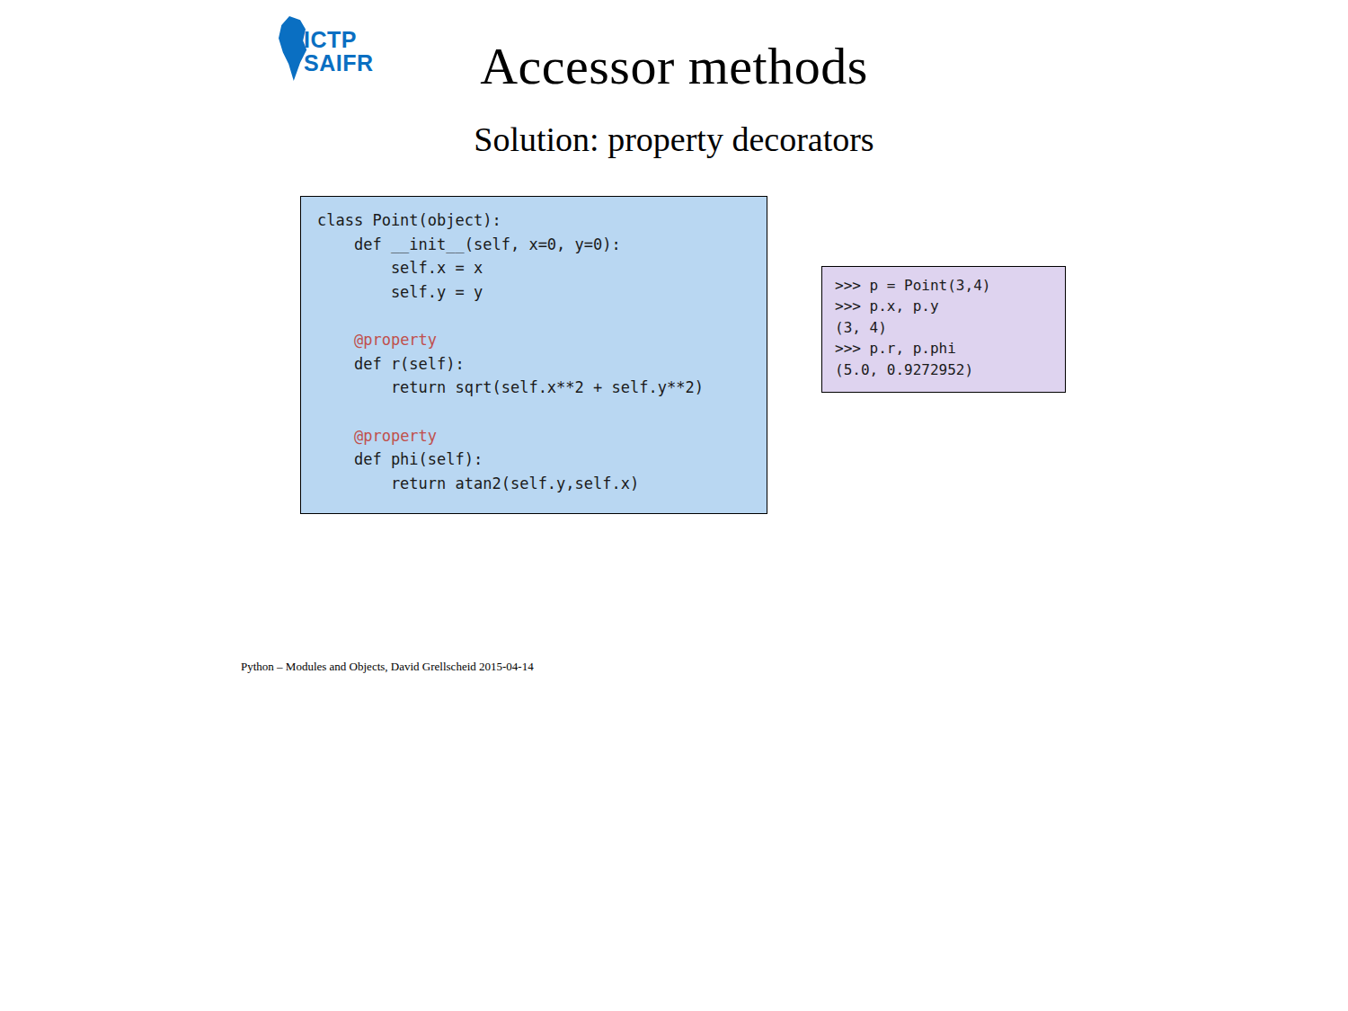ICTP
SAIFR
Accessor methods
Solution: property decorators
class Point(object):
    def __init__(self, x=0, y=0):
        self.x = x
        self.y = y

    @property
    def r(self):
        return sqrt(self.x**2 + self.y**2)

    @property
    def phi(self):
        return atan2(self.y,self.x)
>>> p = Point(3,4)
>>> p.x, p.y
(3, 4)
>>> p.r, p.phi
(5.0, 0.9272952)
Python – Modules and Objects, David Grellscheid 2015-04-14